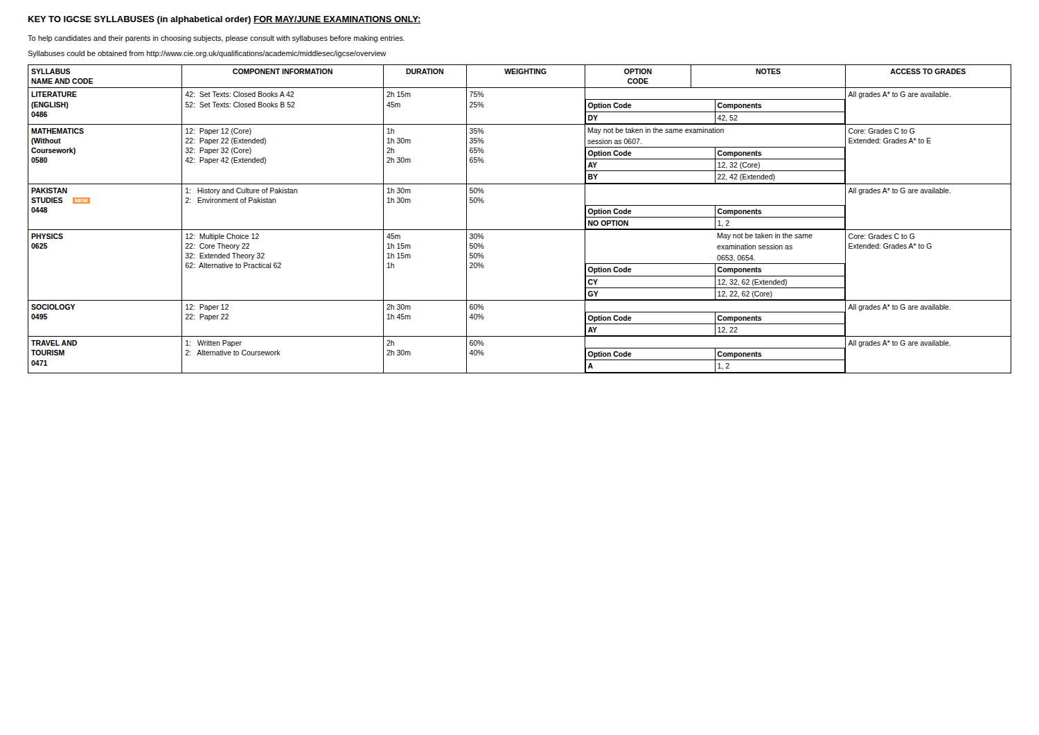KEY TO IGCSE SYLLABUSES (in alphabetical order) FOR MAY/JUNE EXAMINATIONS ONLY:
To help candidates and their parents in choosing subjects, please consult with syllabuses before making entries.
Syllabuses could be obtained from http://www.cie.org.uk/qualifications/academic/middlesec/igcse/overview
| SYLLABUS NAME AND CODE | COMPONENT INFORMATION | DURATION | WEIGHTING | OPTION CODE | NOTES | ACCESS TO GRADES |
| --- | --- | --- | --- | --- | --- | --- |
| LITERATURE (ENGLISH) 0486 | 42: Set Texts: Closed Books A 42 52: Set Texts: Closed Books B 52 | 2h 15m 45m | 75% 25% | / Option Code / Components / / DY / 42, 52 / | All grades A* to G are available. |
| MATHEMATICS (Without Coursework) 0580 | 12: Paper 12 (Core) 22: Paper 22 (Extended) 32: Paper 32 (Core) 42: Paper 42 (Extended) | 1h 1h 30m 2h 2h 30m | 35% 35% 65% 65% | / May not be taken in the same examination / / session as 0607. / / Option Code / Components / / AY / 12, 32 (Core) / / BY / 22, 42 (Extended) / | Core: Grades C to G Extended: Grades A* to E |
| PAKISTAN STUDIES NEW 0448 | 1: History and Culture of Pakistan 2: Environment of Pakistan | 1h 30m 1h 30m | 50% 50% | / Option Code / Components / / NO OPTION / 1, 2 / | All grades A* to G are available. |
| PHYSICS 0625 | 12: Multiple Choice 12 22: Core Theory 22 32: Extended Theory 32 62: Alternative to Practical 62 | 45m 1h 15m 1h 15m 1h | 30% 50% 50% 20% | / / May not be taken in the same / / / examination session as / / / 0653, 0654. / / Option Code / Components / / CY / 12, 32, 62 (Extended) / / GY / 12, 22, 62 (Core) / | Core: Grades C to G Extended: Grades A* to G |
| SOCIOLOGY 0495 | 12: Paper 12 22: Paper 22 | 2h 30m 1h 45m | 60% 40% | / Option Code / Components / / AY / 12, 22 / | All grades A* to G are available. |
| TRAVEL AND TOURISM 0471 | 1: Written Paper 2: Alternative to Coursework | 2h 2h 30m | 60% 40% | / Option Code / Components / / A / 1, 2 / | All grades A* to G are available. |